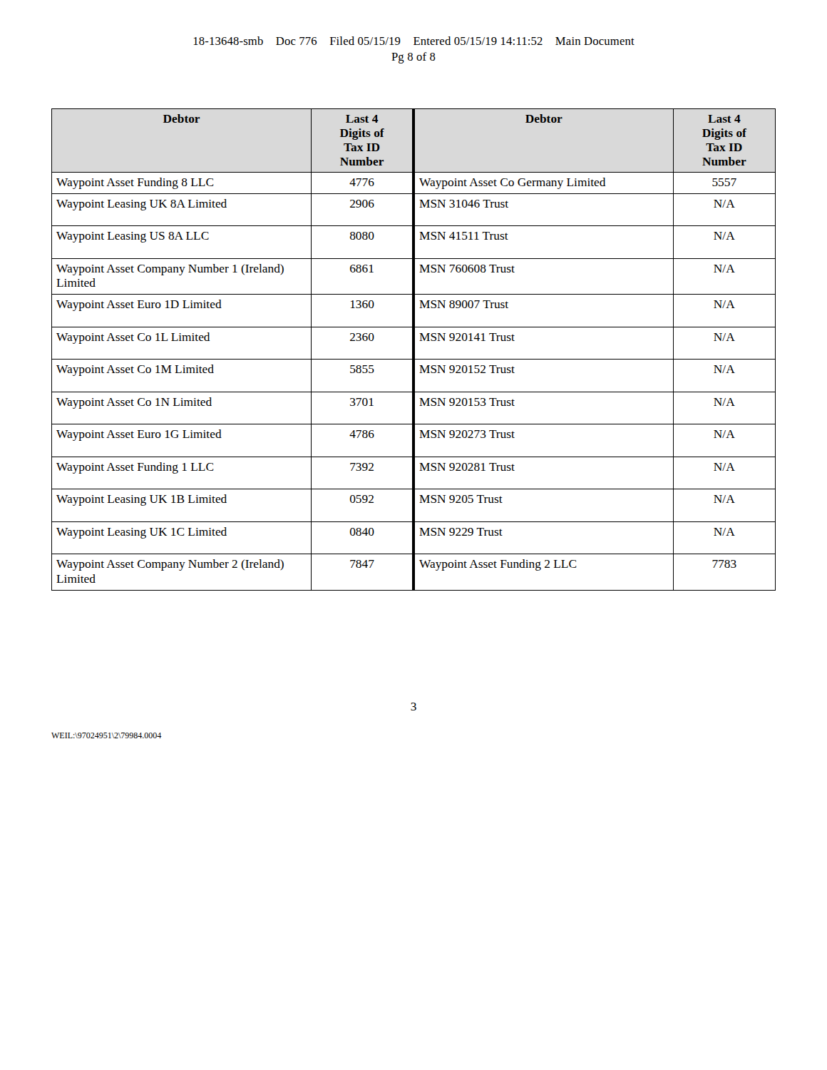18-13648-smb Doc 776 Filed 05/15/19 Entered 05/15/19 14:11:52 Main Document
Pg 8 of 8
| Debtor | Last 4 Digits of Tax ID Number | Debtor | Last 4 Digits of Tax ID Number |
| --- | --- | --- | --- |
| Waypoint Asset Funding 8 LLC | 4776 | Waypoint Asset Co Germany Limited | 5557 |
| Waypoint Leasing UK 8A Limited | 2906 | MSN 31046 Trust | N/A |
| Waypoint Leasing US 8A LLC | 8080 | MSN 41511 Trust | N/A |
| Waypoint Asset Company Number 1 (Ireland) Limited | 6861 | MSN 760608 Trust | N/A |
| Waypoint Asset Euro 1D Limited | 1360 | MSN 89007 Trust | N/A |
| Waypoint Asset Co 1L Limited | 2360 | MSN 920141 Trust | N/A |
| Waypoint Asset Co 1M Limited | 5855 | MSN 920152 Trust | N/A |
| Waypoint Asset Co 1N Limited | 3701 | MSN 920153 Trust | N/A |
| Waypoint Asset Euro 1G Limited | 4786 | MSN 920273 Trust | N/A |
| Waypoint Asset Funding 1 LLC | 7392 | MSN 920281 Trust | N/A |
| Waypoint Leasing UK 1B Limited | 0592 | MSN 9205 Trust | N/A |
| Waypoint Leasing UK 1C Limited | 0840 | MSN 9229 Trust | N/A |
| Waypoint Asset Company Number 2 (Ireland) Limited | 7847 | Waypoint Asset Funding 2 LLC | 7783 |
3
WEIL:\97024951\2\79984.0004